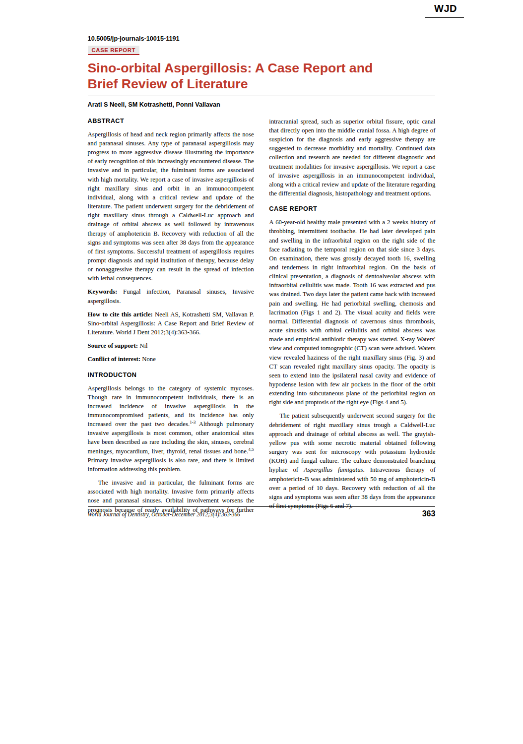WJD
10.5005/jp-journals-10015-1191
CASE REPORT
Sino-orbital Aspergillosis: A Case Report and
Brief Review of Literature
Arati S Neeli, SM Kotrashetti, Ponni Vallavan
ABSTRACT
Aspergillosis of head and neck region primarily affects the nose and paranasal sinuses. Any type of paranasal aspergillosis may progress to more aggressive disease illustrating the importance of early recognition of this increasingly encountered disease. The invasive and in particular, the fulminant forms are associated with high mortality. We report a case of invasive aspergillosis of right maxillary sinus and orbit in an immunocompetent individual, along with a critical review and update of the literature. The patient underwent surgery for the debridement of right maxillary sinus through a Caldwell-Luc approach and drainage of orbital abscess as well followed by intravenous therapy of amphotericin B. Recovery with reduction of all the signs and symptoms was seen after 38 days from the appearance of first symptoms. Successful treatment of aspergillosis requires prompt diagnosis and rapid institution of therapy, because delay or nonaggressive therapy can result in the spread of infection with lethal consequences.
Keywords: Fungal infection, Paranasal sinuses, Invasive aspergillosis.
How to cite this article: Neeli AS, Kotrashetti SM, Vallavan P. Sino-orbital Aspergillosis: A Case Report and Brief Review of Literature. World J Dent 2012;3(4):363-366.
Source of support: Nil
Conflict of interest: None
INTRODUCTON
Aspergillosis belongs to the category of systemic mycoses. Though rare in immunocompetent individuals, there is an increased incidence of invasive aspergillosis in the immunocompromised patients, and its incidence has only increased over the past two decades.1-3 Although pulmonary invasive aspergillosis is most common, other anatomical sites have been described as rare including the skin, sinuses, cerebral meninges, myocardium, liver, thyroid, renal tissues and bone.4,5 Primary invasive aspergillosis is also rare, and there is limited information addressing this problem.
The invasive and in particular, the fulminant forms are associated with high mortality. Invasive form primarily affects nose and paranasal sinuses. Orbital involvement worsens the prognosis because of ready availability of pathways for further intracranial spread, such as superior orbital fissure, optic canal that directly open into the middle cranial fossa. A high degree of suspicion for the diagnosis and early aggressive therapy are suggested to decrease morbidity and mortality. Continued data collection and research are needed for different diagnostic and treatment modalities for invasive aspergillosis. We report a case of invasive aspergillosis in an immunocompetent individual, along with a critical review and update of the literature regarding the differential diagnosis, histopathology and treatment options.
CASE REPORT
A 60-year-old healthy male presented with a 2 weeks history of throbbing, intermittent toothache. He had later developed pain and swelling in the infraorbital region on the right side of the face radiating to the temporal region on that side since 3 days. On examination, there was grossly decayed tooth 16, swelling and tenderness in right infraorbital region. On the basis of clinical presentation, a diagnosis of dentoalveolar abscess with infraorbital cellulitis was made. Tooth 16 was extracted and pus was drained. Two days later the patient came back with increased pain and swelling. He had periorbital swelling, chemosis and lacrimation (Figs 1 and 2). The visual acuity and fields were normal. Differential diagnosis of cavernous sinus thrombosis, acute sinusitis with orbital cellulitis and orbital abscess was made and empirical antibiotic therapy was started. X-ray Waters' view and computed tomographic (CT) scan were advised. Waters view revealed haziness of the right maxillary sinus (Fig. 3) and CT scan revealed right maxillary sinus opacity. The opacity is seen to extend into the ipsilateral nasal cavity and evidence of hypodense lesion with few air pockets in the floor of the orbit extending into subcutaneous plane of the periorbital region on right side and proptosis of the right eye (Figs 4 and 5).
The patient subsequently underwent second surgery for the debridement of right maxillary sinus trough a Caldwell-Luc approach and drainage of orbital abscess as well. The grayish-yellow pus with some necrotic material obtained following surgery was sent for microscopy with potassium hydroxide (KOH) and fungal culture. The culture demonstrated branching hyphae of Aspergillus fumigatus. Intravenous therapy of amphotericin-B was administered with 50 mg of amphotericin-B over a period of 10 days. Recovery with reduction of all the signs and symptoms was seen after 38 days from the appearance of first symptoms (Figs 6 and 7).
World Journal of Dentistry, October-December 2012;3(4):363-366 363